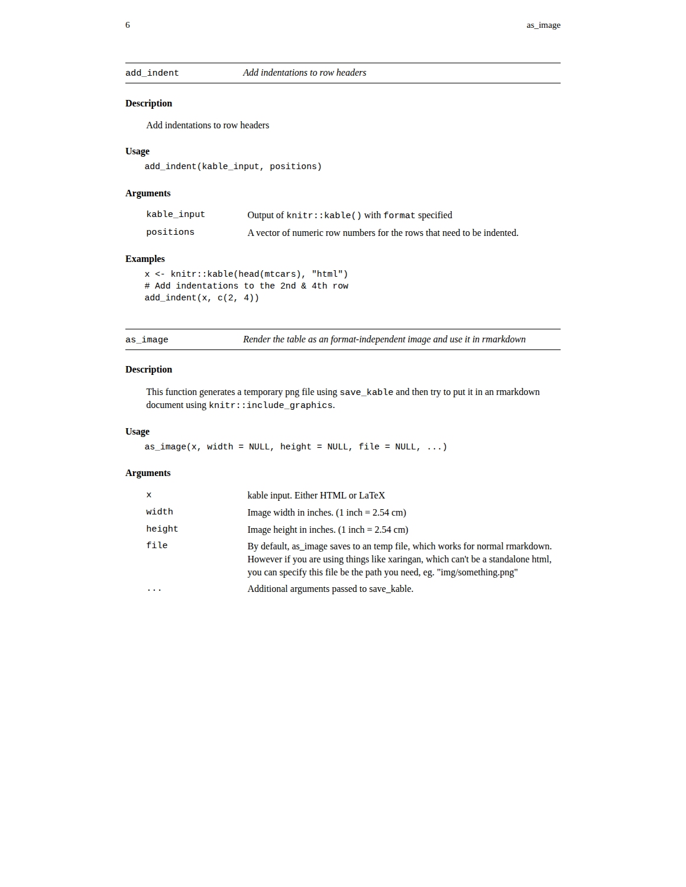6 as_image
add_indent Add indentations to row headers
Description
Add indentations to row headers
Usage
add_indent(kable_input, positions)
Arguments
kable_input
Output of knitr::kable() with format specified
positions
A vector of numeric row numbers for the rows that need to be indented.
Examples
x <- knitr::kable(head(mtcars), "html")
# Add indentations to the 2nd & 4th row
add_indent(x, c(2, 4))
as_image Render the table as an format-independent image and use it in rmarkdown
Description
This function generates a temporary png file using save_kable and then try to put it in an rmarkdown document using knitr::include_graphics.
Usage
as_image(x, width = NULL, height = NULL, file = NULL, ...)
Arguments
x
kable input. Either HTML or LaTeX
width
Image width in inches. (1 inch = 2.54 cm)
height
Image height in inches. (1 inch = 2.54 cm)
file
By default, as_image saves to an temp file, which works for normal rmarkdown. However if you are using things like xaringan, which can't be a standalone html, you can specify this file be the path you need, eg. "img/something.png"
...
Additional arguments passed to save_kable.